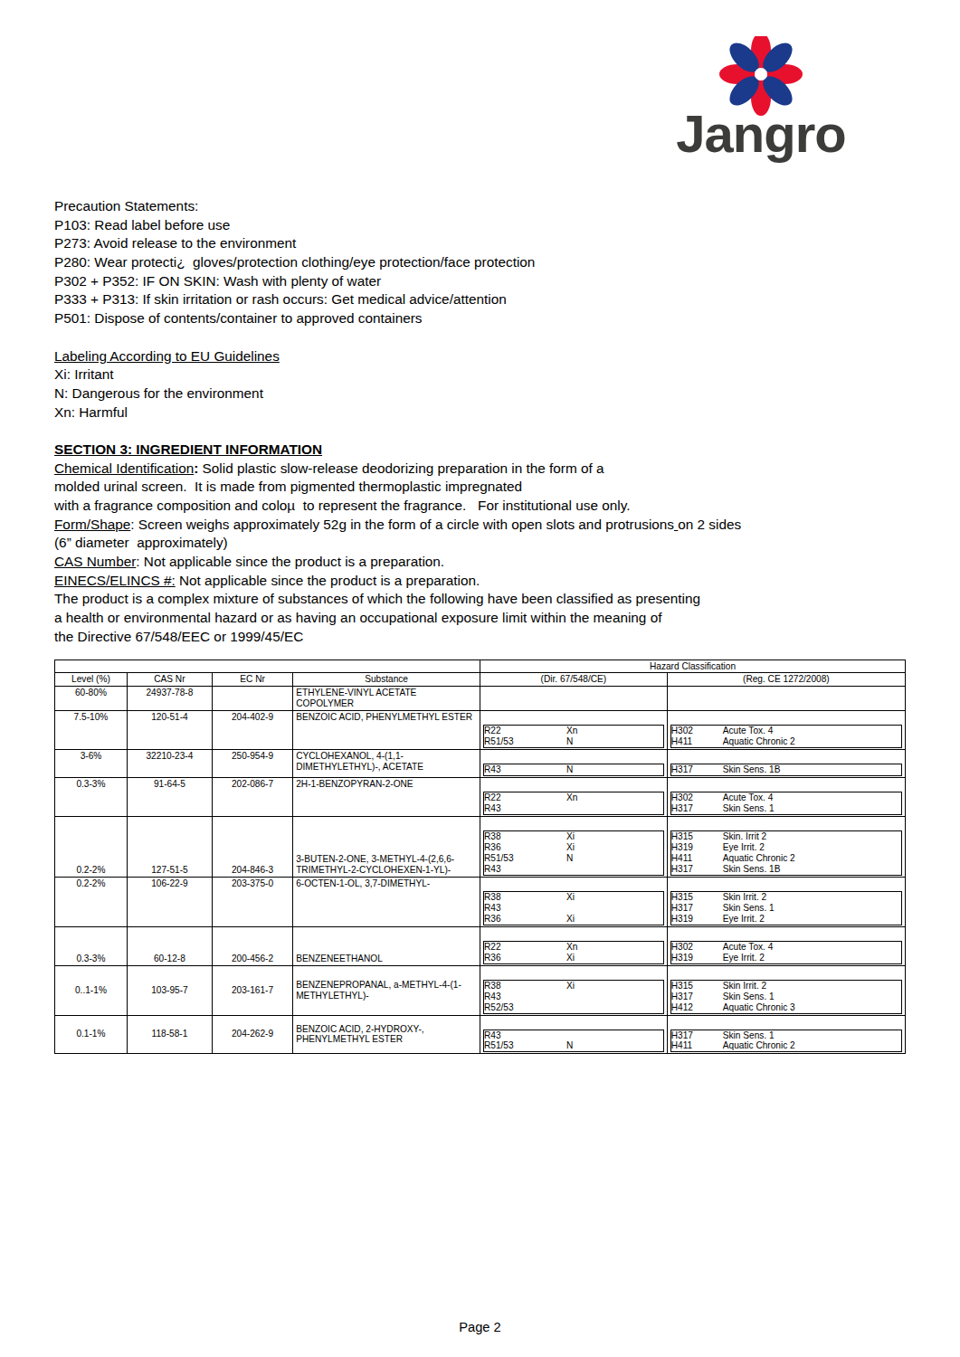Jangro
Precaution Statements:
P103: Read label before use
P273: Avoid release to the environment
P280: Wear protecti¿ gloves/protection clothing/eye protection/face protection
P302 + P352: IF ON SKIN: Wash with plenty of water
P333 + P313: If skin irritation or rash occurs: Get medical advice/attention
P501: Dispose of contents/container to approved containers
Labeling According to EU Guidelines
Xi: Irritant
N: Dangerous for the environment
Xn: Harmful
SECTION 3: INGREDIENT INFORMATION
Chemical Identification: Solid plastic slow-release deodorizing preparation in the form of a
molded urinal screen. It is made from pigmented thermoplastic impregnated
with a fragrance composition and coloµ to represent the fragrance. For institutional use only.
Form/Shape: Screen weighs approximately 52g in the form of a circle with open slots and protrusions on 2 sides
(6” diameter approximately)
CAS Number: Not applicable since the product is a preparation.
EINECS/ELINCS #: Not applicable since the product is a preparation.
The product is a complex mixture of substances of which the following have been classified as presenting
a health or environmental hazard or as having an occupational exposure limit within the meaning of
the Directive 67/548/EEC or 1999/45/EC
| | | | | Hazard Classification |
| Level (%) | CAS Nr | EC Nr | Substance | (Dir. 67/548/CE) | (Reg. CE 1272/2008) |
| 60-80% | 24937-78-8 | | ETHYLENE-VINYL ACETATE COPOLYMER | | |
| 7.5-10% | 120-51-4 | 204-402-9 | BENZOIC ACID, PHENYLMETHYL ESTER | / R22 / Xn / / R51/53 / N / | / H302 / Acute Tox. 4 / / H411 / Aquatic Chronic 2 / |
| 3-6% | 32210-23-4 | 250-954-9 | CYCLOHEXANOL, 4-(1,1-DIMETHYLETHYL)-, ACETATE | / R43 / N / | / H317 / Skin Sens. 1B / |
| 0.3-3% | 91-64-5 | 202-086-7 | 2H-1-BENZOPYRAN-2-ONE | / R22 / Xn / / R43 / / | / H302 / Acute Tox. 4 / / H317 / Skin Sens. 1 / |
| 0.2-2% | 127-51-5 | 204-846-3 | 3-BUTEN-2-ONE, 3-METHYL-4-(2,6,6-TRIMETHYL-2-CYCLOHEXEN-1-YL)- | / R38 / Xi / / R36 / Xi / / R51/53 / N / / R43 / / | / H315 / Skin. Irrit 2 / / H319 / Eye Irrit. 2 / / H411 / Aquatic Chronic 2 / / H317 / Skin Sens. 1B / |
| 0.2-2% | 106-22-9 | 203-375-0 | 6-OCTEN-1-OL, 3,7-DIMETHYL- | / R38 / Xi / / R43 / / / R36 / Xi / | / H315 / Skin Irrit. 2 / / H317 / Skin Sens. 1 / / H319 / Eye Irrit. 2 / |
| 0.3-3% | 60-12-8 | 200-456-2 | BENZENEETHANOL | / R22 / Xn / / R36 / Xi / | / H302 / Acute Tox. 4 / / H319 / Eye Irrit. 2 / |
| 0..1-1% | 103-95-7 | 203-161-7 | BENZENEPROPANAL, a-METHYL-4-(1-METHYLETHYL)- | / R38 / Xi / / R43 / / / R52/53 / / | / H315 / Skin Irrit. 2 / / H317 / Skin Sens. 1 / / H412 / Aquatic Chronic 3 / |
| 0.1-1% | 118-58-1 | 204-262-9 | BENZOIC ACID, 2-HYDROXY-, PHENYLMETHYL ESTER | / R43 / / / R51/53 / N / | / H317 / Skin Sens. 1 / / H411 / Aquatic Chronic 2 / |
Page 2